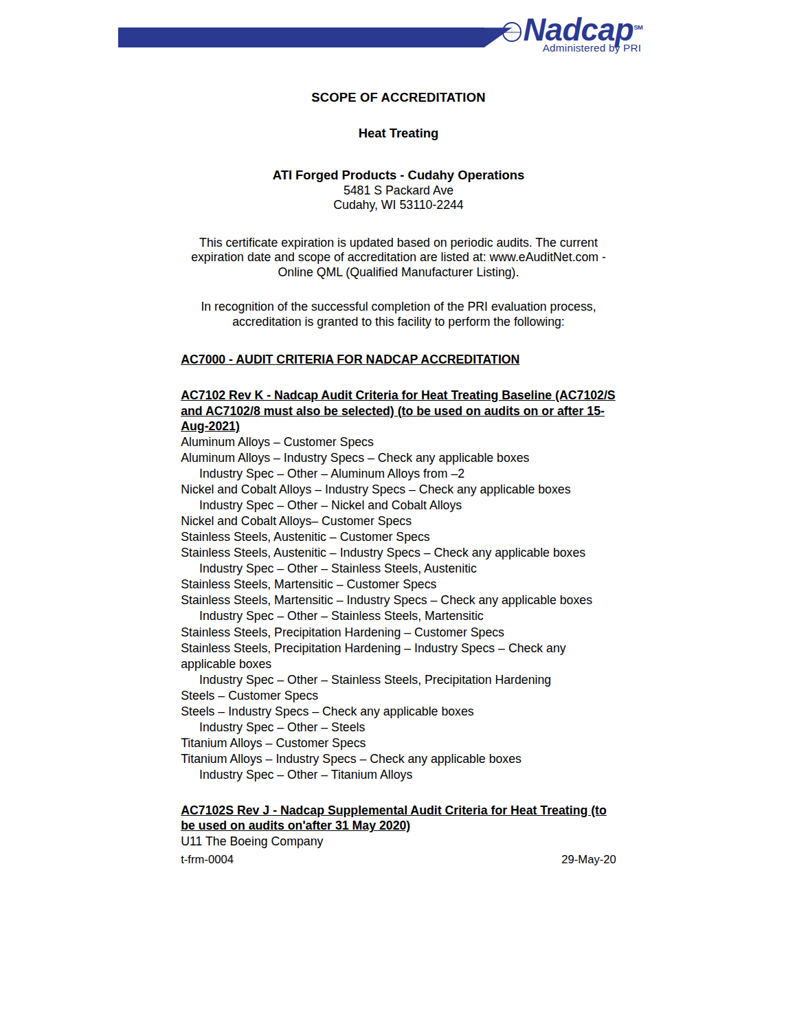NadcapSM
Administered by PRI
SCOPE OF ACCREDITATION
Heat Treating
ATI Forged Products - Cudahy Operations
5481 S Packard Ave
Cudahy, WI 53110-2244
This certificate expiration is updated based on periodic audits. The current expiration date and scope of accreditation are listed at: www.eAuditNet.com - Online QML (Qualified Manufacturer Listing).
In recognition of the successful completion of the PRI evaluation process, accreditation is granted to this facility to perform the following:
AC7000 - AUDIT CRITERIA FOR NADCAP ACCREDITATION
AC7102 Rev K - Nadcap Audit Criteria for Heat Treating Baseline (AC7102/S and AC7102/8 must also be selected) (to be used on audits on or after 15-Aug-2021)
Aluminum Alloys – Customer Specs
Aluminum Alloys – Industry Specs – Check any applicable boxes
Industry Spec – Other – Aluminum Alloys from –2
Nickel and Cobalt Alloys – Industry Specs – Check any applicable boxes
Industry Spec – Other – Nickel and Cobalt Alloys
Nickel and Cobalt Alloys– Customer Specs
Stainless Steels, Austenitic – Customer Specs
Stainless Steels, Austenitic – Industry Specs – Check any applicable boxes
Industry Spec – Other – Stainless Steels, Austenitic
Stainless Steels, Martensitic – Customer Specs
Stainless Steels, Martensitic – Industry Specs – Check any applicable boxes
Industry Spec – Other – Stainless Steels, Martensitic
Stainless Steels, Precipitation Hardening – Customer Specs
Stainless Steels, Precipitation Hardening – Industry Specs – Check any applicable boxes
Industry Spec – Other – Stainless Steels, Precipitation Hardening
Steels – Customer Specs
Steels – Industry Specs – Check any applicable boxes
Industry Spec – Other – Steels
Titanium Alloys – Customer Specs
Titanium Alloys – Industry Specs – Check any applicable boxes
Industry Spec – Other – Titanium Alloys
AC7102S Rev J - Nadcap Supplemental Audit Criteria for Heat Treating (to be used on audits on'after 31 May 2020)
U11 The Boeing Company
t-frm-0004 29-May-20